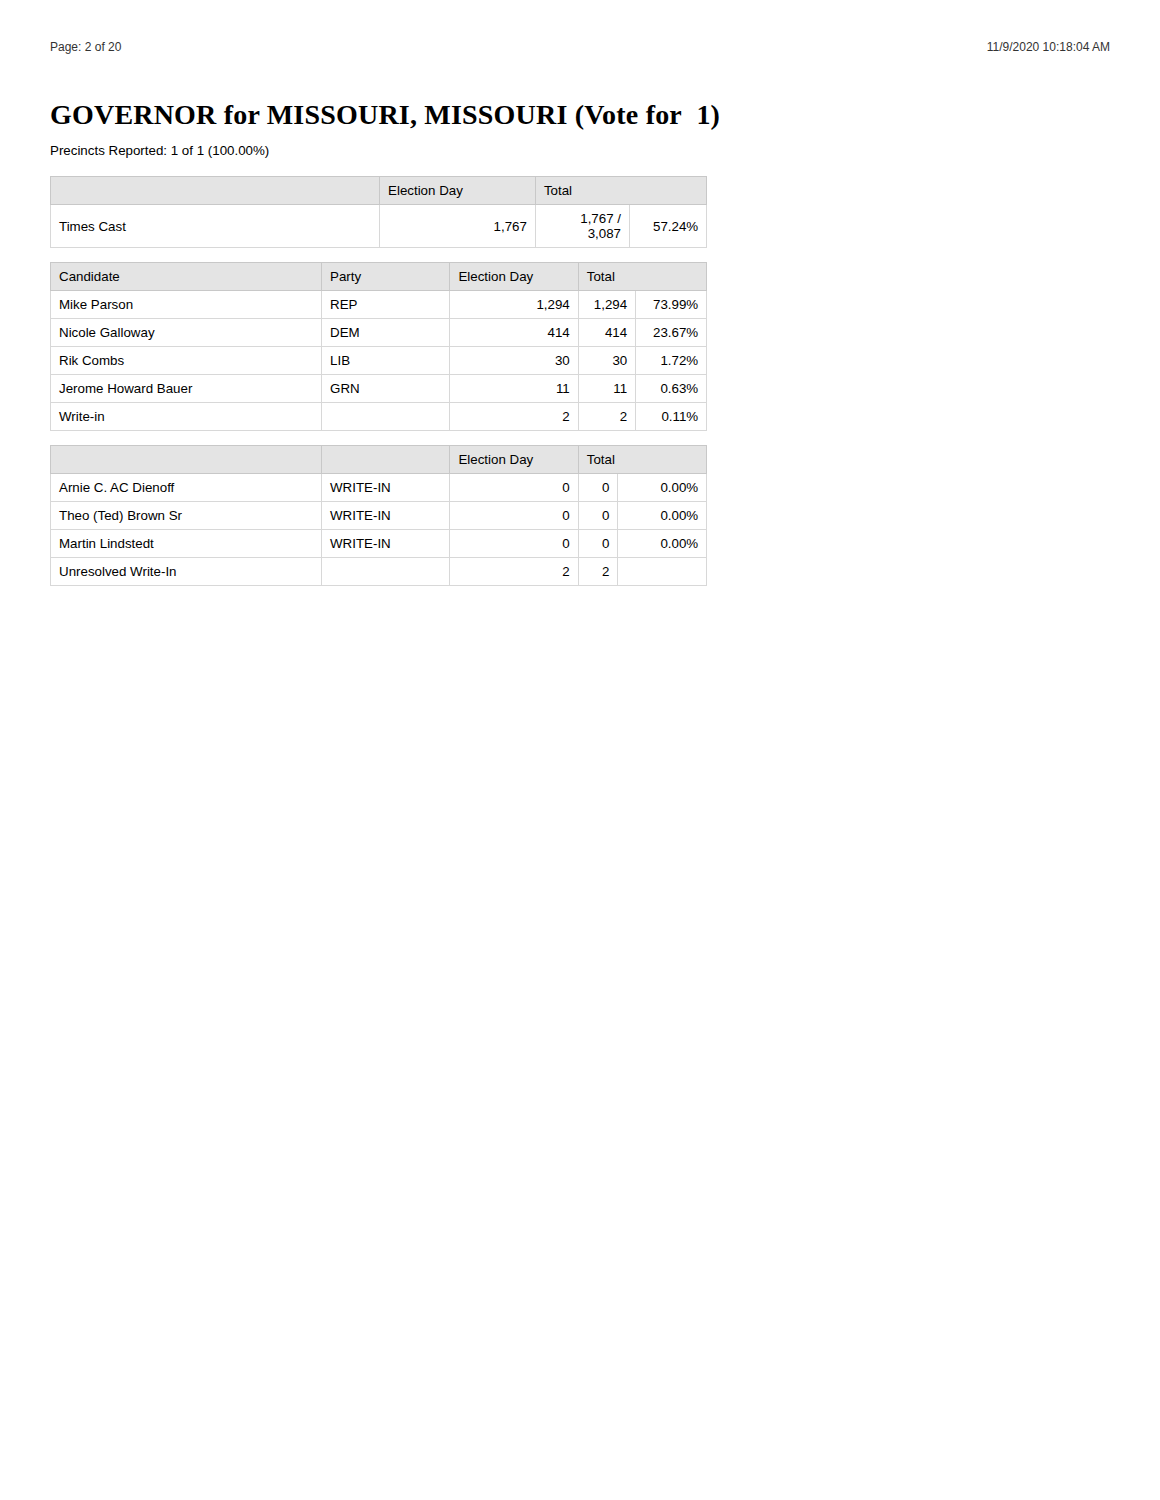Page: 2 of 20 11/9/2020 10:18:04 AM
GOVERNOR for MISSOURI, MISSOURI (Vote for 1)
Precincts Reported: 1 of 1 (100.00%)
| | Election Day | Total |
| Times Cast | 1,767 | 1,767 / 3,087 | 57.24% |
| Candidate | Party | Election Day | Total |
| Mike Parson | REP | 1,294 | 1,294 | 73.99% |
| Nicole Galloway | DEM | 414 | 414 | 23.67% |
| Rik Combs | LIB | 30 | 30 | 1.72% |
| Jerome Howard Bauer | GRN | 11 | 11 | 0.63% |
| Write-in | | 2 | 2 | 0.11% |
| | | Election Day | Total |
| Arnie C. AC Dienoff | WRITE-IN | 0 | 0 | 0.00% |
| Theo (Ted) Brown Sr | WRITE-IN | 0 | 0 | 0.00% |
| Martin Lindstedt | WRITE-IN | 0 | 0 | 0.00% |
| Unresolved Write-In | | 2 | 2 | |